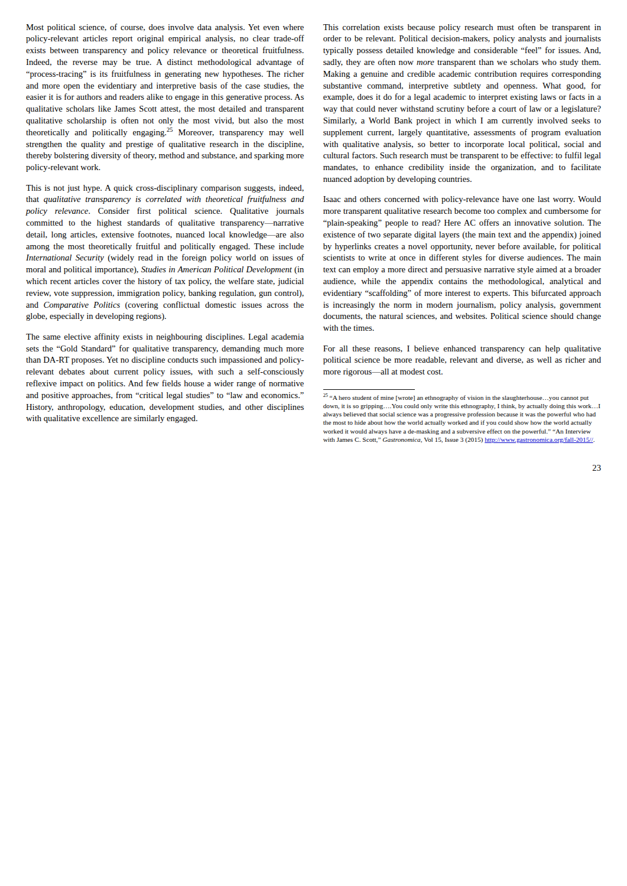Most political science, of course, does involve data analysis. Yet even where policy-relevant articles report original empirical analysis, no clear trade-off exists between transparency and policy relevance or theoretical fruitfulness. Indeed, the reverse may be true. A distinct methodological advantage of “process-tracing” is its fruitfulness in generating new hypotheses. The richer and more open the evidentiary and interpretive basis of the case studies, the easier it is for authors and readers alike to engage in this generative process. As qualitative scholars like James Scott attest, the most detailed and transparent qualitative scholarship is often not only the most vivid, but also the most theoretically and politically engaging.25 Moreover, transparency may well strengthen the quality and prestige of qualitative research in the discipline, thereby bolstering diversity of theory, method and substance, and sparking more policy-relevant work.
This is not just hype. A quick cross-disciplinary comparison suggests, indeed, that qualitative transparency is correlated with theoretical fruitfulness and policy relevance. Consider first political science. Qualitative journals committed to the highest standards of qualitative transparency—narrative detail, long articles, extensive footnotes, nuanced local knowledge—are also among the most theoretically fruitful and politically engaged. These include International Security (widely read in the foreign policy world on issues of moral and political importance), Studies in American Political Development (in which recent articles cover the history of tax policy, the welfare state, judicial review, vote suppression, immigration policy, banking regulation, gun control), and Comparative Politics (covering conflictual domestic issues across the globe, especially in developing regions).
The same elective affinity exists in neighbouring disciplines. Legal academia sets the “Gold Standard” for qualitative transparency, demanding much more than DA-RT proposes. Yet no discipline conducts such impassioned and policy-relevant debates about current policy issues, with such a self-consciously reflexive impact on politics. And few fields house a wider range of normative and positive approaches, from “critical legal studies” to “law and economics.” History, anthropology, education, development studies, and other disciplines with qualitative excellence are similarly engaged.
This correlation exists because policy research must often be transparent in order to be relevant. Political decision-makers, policy analysts and journalists typically possess detailed knowledge and considerable “feel” for issues. And, sadly, they are often now more transparent than we scholars who study them. Making a genuine and credible academic contribution requires corresponding substantive command, interpretive subtlety and openness. What good, for example, does it do for a legal academic to interpret existing laws or facts in a way that could never withstand scrutiny before a court of law or a legislature? Similarly, a World Bank project in which I am currently involved seeks to supplement current, largely quantitative, assessments of program evaluation with qualitative analysis, so better to incorporate local political, social and cultural factors. Such research must be transparent to be effective: to fulfil legal mandates, to enhance credibility inside the organization, and to facilitate nuanced adoption by developing countries.
Isaac and others concerned with policy-relevance have one last worry. Would more transparent qualitative research become too complex and cumbersome for “plain-speaking” people to read? Here AC offers an innovative solution. The existence of two separate digital layers (the main text and the appendix) joined by hyperlinks creates a novel opportunity, never before available, for political scientists to write at once in different styles for diverse audiences. The main text can employ a more direct and persuasive narrative style aimed at a broader audience, while the appendix contains the methodological, analytical and evidentiary “scaffolding” of more interest to experts. This bifurcated approach is increasingly the norm in modern journalism, policy analysis, government documents, the natural sciences, and websites. Political science should change with the times.
For all these reasons, I believe enhanced transparency can help qualitative political science be more readable, relevant and diverse, as well as richer and more rigorous—all at modest cost.
25 “A hero student of mine [wrote] an ethnography of vision in the slaughterhouse…you cannot put down, it is so gripping….You could only write this ethnography, I think, by actually doing this work…I always believed that social science was a progressive profession because it was the powerful who had the most to hide about how the world actually worked and if you could show how the world actually worked it would always have a de-masking and a subversive effect on the powerful.” “An Interview with James C. Scott,” Gastronomica, Vol 15, Issue 3 (2015) http://www.gastronomica.org/fall-2015//.
23